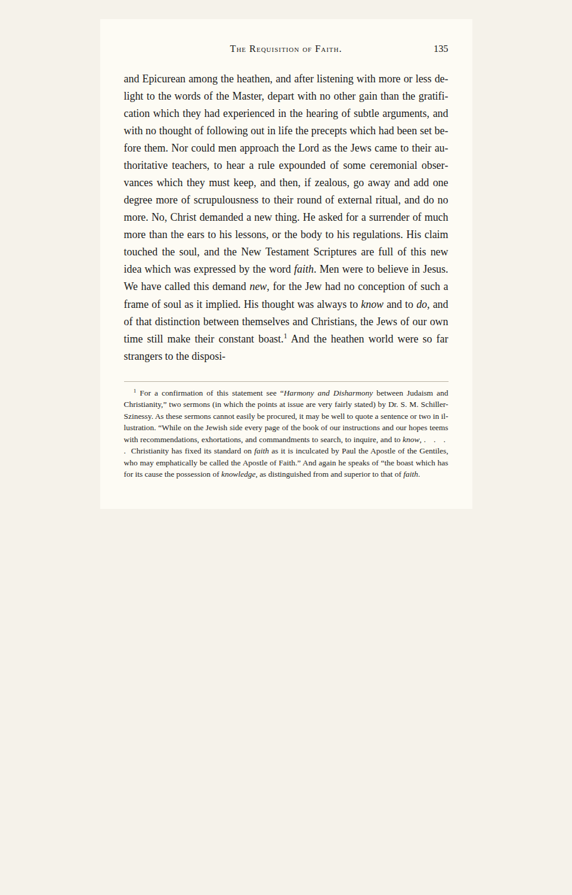The Requisition of Faith. 135
and Epicurean among the heathen, and after listening with more or less delight to the words of the Master, depart with no other gain than the gratification which they had experienced in the hearing of subtle arguments, and with no thought of following out in life the precepts which had been set before them. Nor could men approach the Lord as the Jews came to their authoritative teachers, to hear a rule expounded of some ceremonial observances which they must keep, and then, if zealous, go away and add one degree more of scrupulousness to their round of external ritual, and do no more. No, Christ demanded a new thing. He asked for a surrender of much more than the ears to his lessons, or the body to his regulations. His claim touched the soul, and the New Testament Scriptures are full of this new idea which was expressed by the word faith. Men were to believe in Jesus. We have called this demand new, for the Jew had no conception of such a frame of soul as it implied. His thought was always to know and to do, and of that distinction between themselves and Christians, the Jews of our own time still make their constant boast.1 And the heathen world were so far strangers to the disposi-
1 For a confirmation of this statement see “Harmony and Disharmony between Judaism and Christianity,” two sermons (in which the points at issue are very fairly stated) by Dr. S. M. Schiller-Szinessy. As these sermons cannot easily be procured, it may be well to quote a sentence or two in illustration. “While on the Jewish side every page of the book of our instructions and our hopes teems with recommendations, exhortations, and commandments to search, to inquire, and to know, . . . . Christianity has fixed its standard on faith as it is inculcated by Paul the Apostle of the Gentiles, who may emphatically be called the Apostle of Faith.” And again he speaks of “the boast which has for its cause the possession of knowledge, as distinguished from and superior to that of faith.